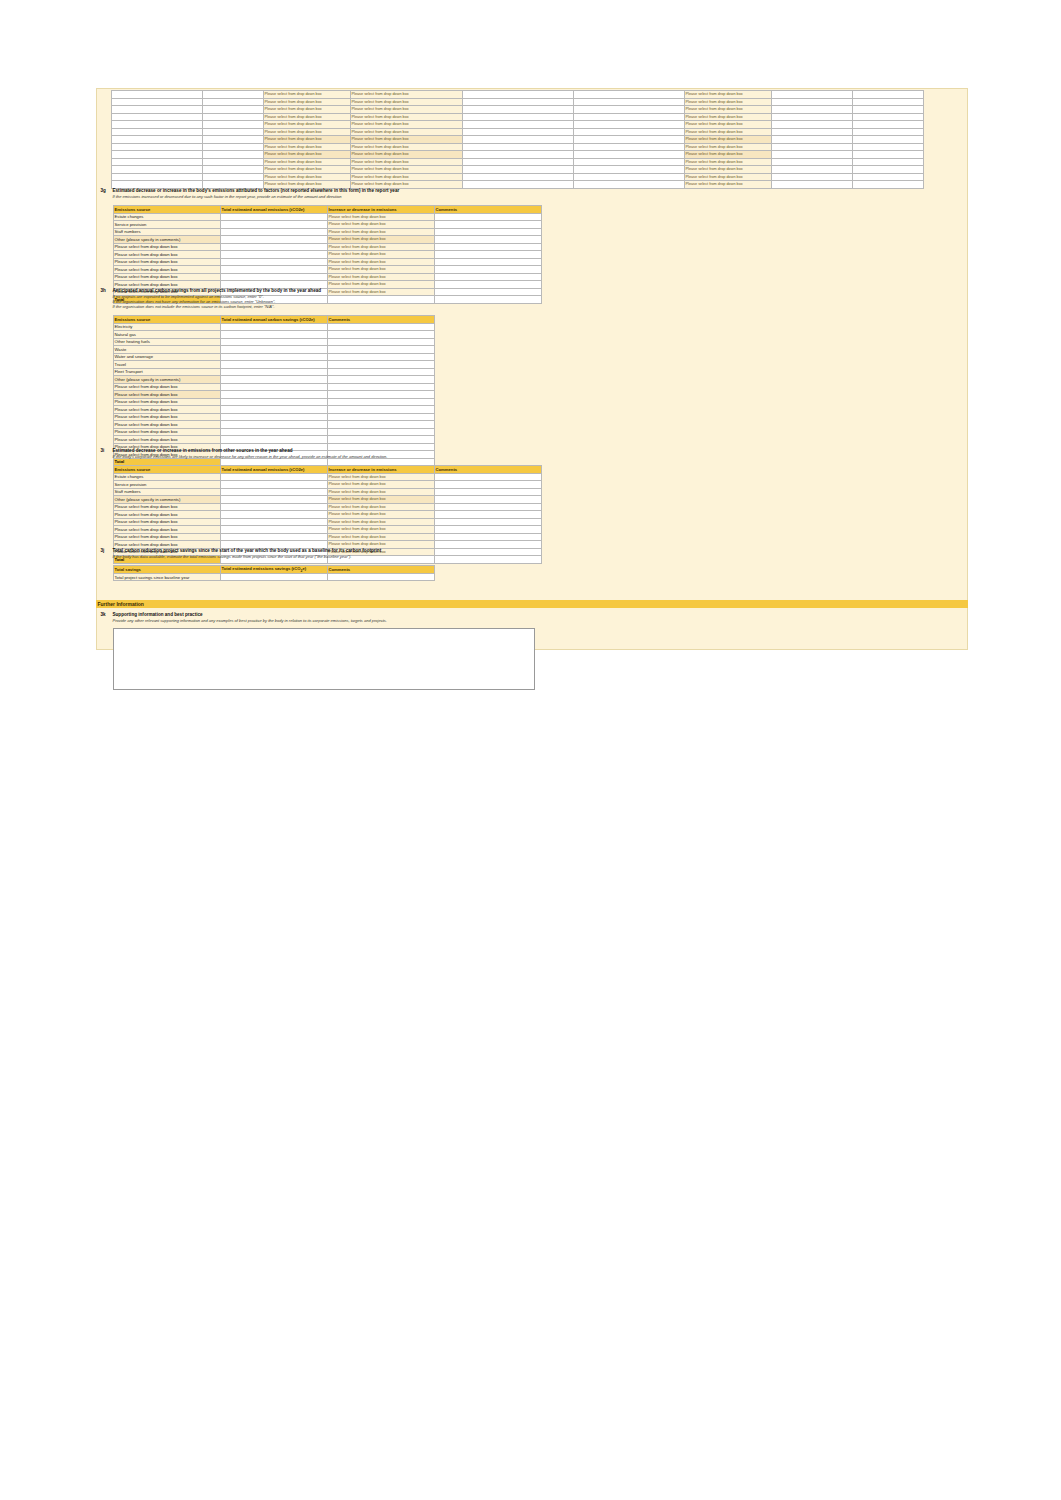| | | Please select from drop down box | Please select from drop down box | | | Please select from drop down box | | |
| | | Please select from drop down box | Please select from drop down box | | | Please select from drop down box | | |
| | | Please select from drop down box | Please select from drop down box | | | Please select from drop down box | | |
| | | Please select from drop down box | Please select from drop down box | | | Please select from drop down box | | |
| | | Please select from drop down box | Please select from drop down box | | | Please select from drop down box | | |
| | | Please select from drop down box | Please select from drop down box | | | Please select from drop down box | | |
| | | Please select from drop down box | Please select from drop down box | | | Please select from drop down box | | |
| | | Please select from drop down box | Please select from drop down box | | | Please select from drop down box | | |
| | | Please select from drop down box | Please select from drop down box | | | Please select from drop down box | | |
| | | Please select from drop down box | Please select from drop down box | | | Please select from drop down box | | |
| | | Please select from drop down box | Please select from drop down box | | | Please select from drop down box | | |
| | | Please select from drop down box | Please select from drop down box | | | Please select from drop down box | | |
| | | Please select from drop down box | Please select from drop down box | | | Please select from drop down box | | |
3g
Estimated decrease or increase in the body's emissions attributed to factors (not reported elsewhere in this form) in the report year
If the emissions increased or decreased due to any such factor in the report year, provide an estimate of the amount and direction
| Emissions source | Total estimated annual emissions (tCO2e) | Increase or decrease in emissions | Comments |
| Estate changes | | Please select from drop down box | |
| Service provision | | Please select from drop down box | |
| Staff numbers | | Please select from drop down box | |
| Other (please specify in comments) | | Please select from drop down box | |
| Please select from drop down box | | Please select from drop down box | |
| Please select from drop down box | | Please select from drop down box | |
| Please select from drop down box | | Please select from drop down box | |
| Please select from drop down box | | Please select from drop down box | |
| Please select from drop down box | | Please select from drop down box | |
| Please select from drop down box | | Please select from drop down box | |
| Please select from drop down box | | Please select from drop down box | |
| Total | | | |
3h
Anticipated annual carbon savings from all projects implemented by the body in the year ahead
If no projects are expected to be implemented against an emissions source, enter "0".
If the organisation does not have any information for an emissions source, enter "Unknown".
If the organisation does not include the emissions source in its carbon footprint, enter "N/A".
| Emissions source | Total estimated annual carbon savings (tCO2e) | Comments |
| Electricity | | |
| Natural gas | | |
| Other heating fuels | | |
| Waste | | |
| Water and sewerage | | |
| Travel | | |
| Fleet Transport | | |
| Other (please specify in comments) | | |
| Please select from drop down box | | |
| Please select from drop down box | | |
| Please select from drop down box | | |
| Please select from drop down box | | |
| Please select from drop down box | | |
| Please select from drop down box | | |
| Please select from drop down box | | |
| Please select from drop down box | | |
| Please select from drop down box | | |
| Please select from drop down box | | |
| Total | | |
3i
Estimated decrease or increase in emissions from other sources in the year ahead
If the body's corporate emissions are likely to increase or decrease for any other reason in the year ahead, provide an estimate of the amount and direction.
| Emissions source | Total estimated annual emissions (tCO2e) | Increase or decrease in emissions | Comments |
| Estate changes | | Please select from drop down box | |
| Service provision | | Please select from drop down box | |
| Staff numbers | | Please select from drop down box | |
| Other (please specify in comments) | | Please select from drop down box | |
| Please select from drop down box | | Please select from drop down box | |
| Please select from drop down box | | Please select from drop down box | |
| Please select from drop down box | | Please select from drop down box | |
| Please select from drop down box | | Please select from drop down box | |
| Please select from drop down box | | Please select from drop down box | |
| Please select from drop down box | | Please select from drop down box | |
| Please select from drop down box | | Please select from drop down box | |
| Total | | | |
3j
Total carbon reduction project savings since the start of the year which the body used as a baseline for its carbon footprint
If the body has data available, estimate the total emissions savings made from projects since the start of that year ("the baseline year").
| Total savings | Total estimated emissions savings (tCO 2 e) | Comments |
| Total project savings since baseline year | | |
Further Information
3k
Supporting information and best practice
Provide any other relevant supporting information and any examples of best practice by the body in relation to its corporate emissions, targets and projects.